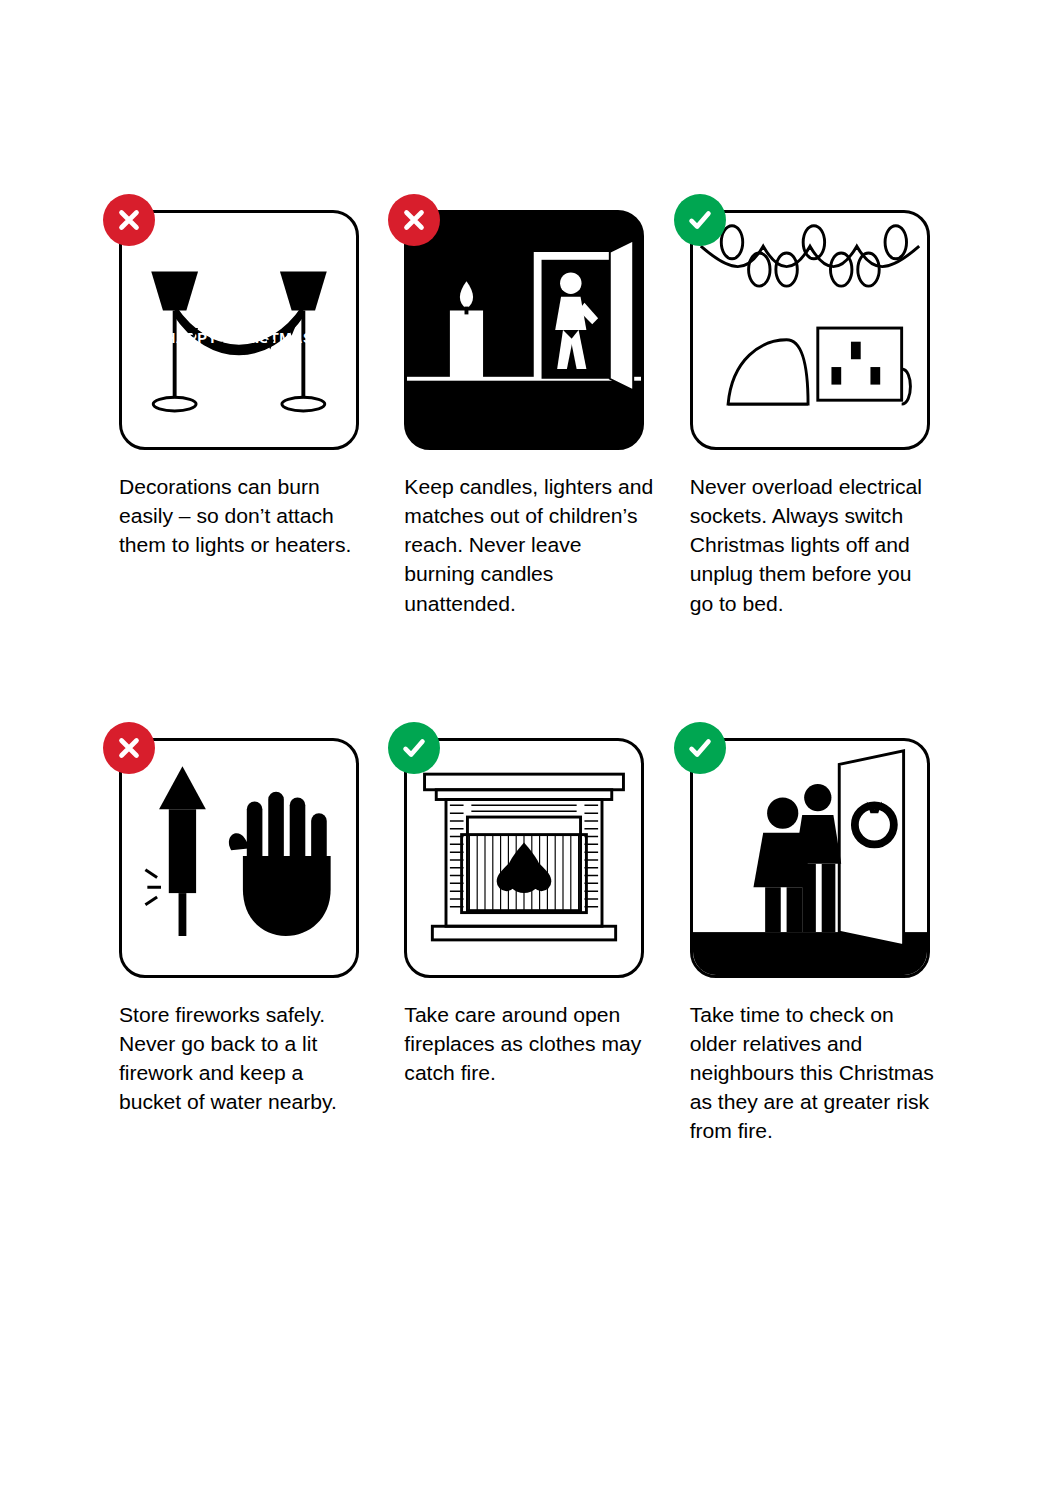Christmas fire safety tips
HAPPY CHRISTMAS
Decorations can burn easily – so don’t attach them to lights or heaters.
Keep candles, lighters and matches out of children’s reach. Never leave burning candles unattended.
Never overload electrical sockets. Always switch Christmas lights off and unplug them before you go to bed.
Store fireworks safely. Never go back to a lit firework and keep a bucket of water nearby.
Take care around open fireplaces as clothes may catch fire.
Take time to check on older relatives and neighbours this Christmas as they are at greater risk from fire.